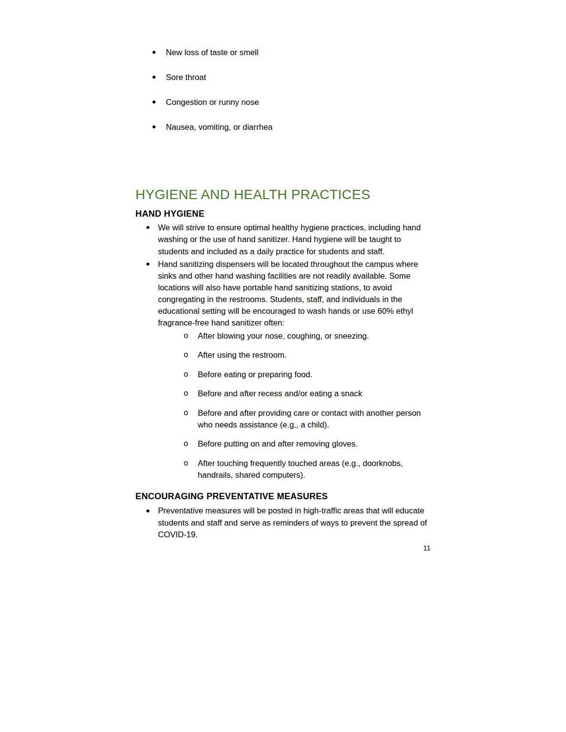New loss of taste or smell
Sore throat
Congestion or runny nose
Nausea, vomiting, or diarrhea
HYGIENE AND HEALTH PRACTICES
HAND HYGIENE
We will strive to ensure optimal healthy hygiene practices, including hand washing or the use of hand sanitizer. Hand hygiene will be taught to students and included as a daily practice for students and staff.
Hand sanitizing dispensers will be located throughout the campus where sinks and other hand washing facilities are not readily available. Some locations will also have portable hand sanitizing stations, to avoid congregating in the restrooms. Students, staff, and individuals in the educational setting will be encouraged to wash hands or use 60% ethyl fragrance-free hand sanitizer often:
After blowing your nose, coughing, or sneezing.
After using the restroom.
Before eating or preparing food.
Before and after recess and/or eating a snack
Before and after providing care or contact with another person who needs assistance (e.g., a child).
Before putting on and after removing gloves.
After touching frequently touched areas (e.g., doorknobs, handrails, shared computers).
ENCOURAGING PREVENTATIVE MEASURES
Preventative measures will be posted in high-traffic areas that will educate students and staff and serve as reminders of ways to prevent the spread of COVID-19.
11